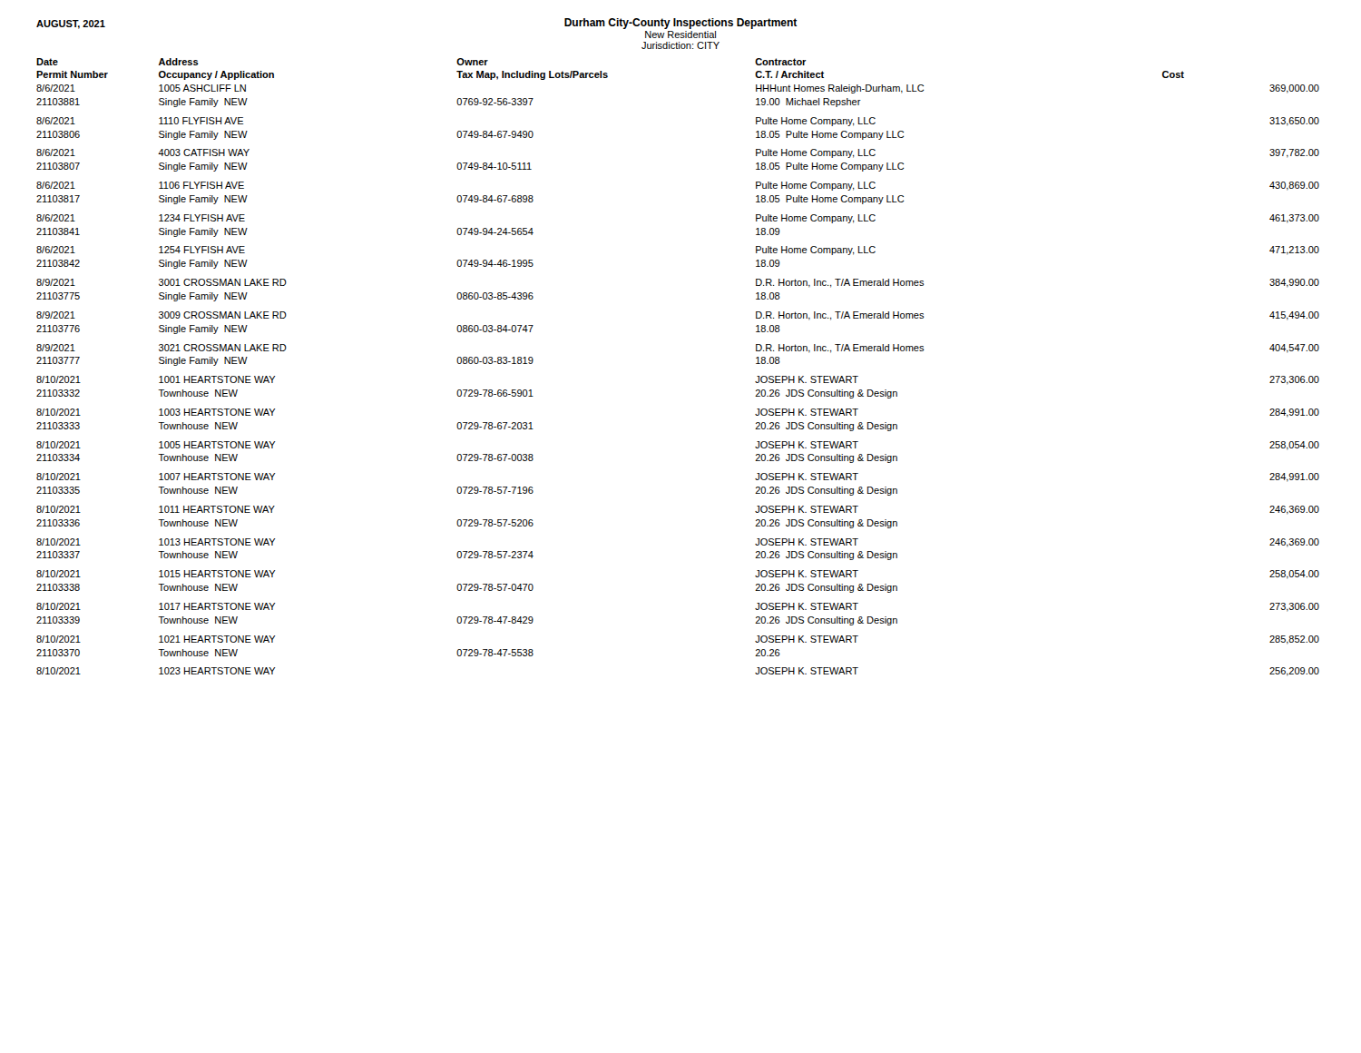AUGUST, 2021
Durham City-County Inspections Department
New Residential
Jurisdiction: CITY
| Date | Address | Owner | Contractor | |
| --- | --- | --- | --- | --- |
| Permit Number | Occupancy / Application | Tax Map, Including Lots/Parcels | C.T. / Architect | Cost |
| 8/6/2021 21103881 | 1005 ASHCLIFF LN Single Family NEW | 0769-92-56-3397 | HHHunt Homes Raleigh-Durham, LLC 19.00 Michael Repsher | 369,000.00 |
| 8/6/2021 21103806 | 1110 FLYFISH AVE Single Family NEW | 0749-84-67-9490 | Pulte Home Company, LLC 18.05 Pulte Home Company LLC | 313,650.00 |
| 8/6/2021 21103807 | 4003 CATFISH WAY Single Family NEW | 0749-84-10-5111 | Pulte Home Company, LLC 18.05 Pulte Home Company LLC | 397,782.00 |
| 8/6/2021 21103817 | 1106 FLYFISH AVE Single Family NEW | 0749-84-67-6898 | Pulte Home Company, LLC 18.05 Pulte Home Company LLC | 430,869.00 |
| 8/6/2021 21103841 | 1234 FLYFISH AVE Single Family NEW | 0749-94-24-5654 | Pulte Home Company, LLC 18.09 | 461,373.00 |
| 8/6/2021 21103842 | 1254 FLYFISH AVE Single Family NEW | 0749-94-46-1995 | Pulte Home Company, LLC 18.09 | 471,213.00 |
| 8/9/2021 21103775 | 3001 CROSSMAN LAKE RD Single Family NEW | 0860-03-85-4396 | D.R. Horton, Inc., T/A Emerald Homes 18.08 | 384,990.00 |
| 8/9/2021 21103776 | 3009 CROSSMAN LAKE RD Single Family NEW | 0860-03-84-0747 | D.R. Horton, Inc., T/A Emerald Homes 18.08 | 415,494.00 |
| 8/9/2021 21103777 | 3021 CROSSMAN LAKE RD Single Family NEW | 0860-03-83-1819 | D.R. Horton, Inc., T/A Emerald Homes 18.08 | 404,547.00 |
| 8/10/2021 21103332 | 1001 HEARTSTONE WAY Townhouse NEW | 0729-78-66-5901 | JOSEPH K. STEWART 20.26 JDS Consulting & Design | 273,306.00 |
| 8/10/2021 21103333 | 1003 HEARTSTONE WAY Townhouse NEW | 0729-78-67-2031 | JOSEPH K. STEWART 20.26 JDS Consulting & Design | 284,991.00 |
| 8/10/2021 21103334 | 1005 HEARTSTONE WAY Townhouse NEW | 0729-78-67-0038 | JOSEPH K. STEWART 20.26 JDS Consulting & Design | 258,054.00 |
| 8/10/2021 21103335 | 1007 HEARTSTONE WAY Townhouse NEW | 0729-78-57-7196 | JOSEPH K. STEWART 20.26 JDS Consulting & Design | 284,991.00 |
| 8/10/2021 21103336 | 1011 HEARTSTONE WAY Townhouse NEW | 0729-78-57-5206 | JOSEPH K. STEWART 20.26 JDS Consulting & Design | 246,369.00 |
| 8/10/2021 21103337 | 1013 HEARTSTONE WAY Townhouse NEW | 0729-78-57-2374 | JOSEPH K. STEWART 20.26 JDS Consulting & Design | 246,369.00 |
| 8/10/2021 21103338 | 1015 HEARTSTONE WAY Townhouse NEW | 0729-78-57-0470 | JOSEPH K. STEWART 20.26 JDS Consulting & Design | 258,054.00 |
| 8/10/2021 21103339 | 1017 HEARTSTONE WAY Townhouse NEW | 0729-78-47-8429 | JOSEPH K. STEWART 20.26 JDS Consulting & Design | 273,306.00 |
| 8/10/2021 21103370 | 1021 HEARTSTONE WAY Townhouse NEW | 0729-78-47-5538 | JOSEPH K. STEWART 20.26 | 285,852.00 |
| 8/10/2021 | 1023 HEARTSTONE WAY | | JOSEPH K. STEWART | 256,209.00 |